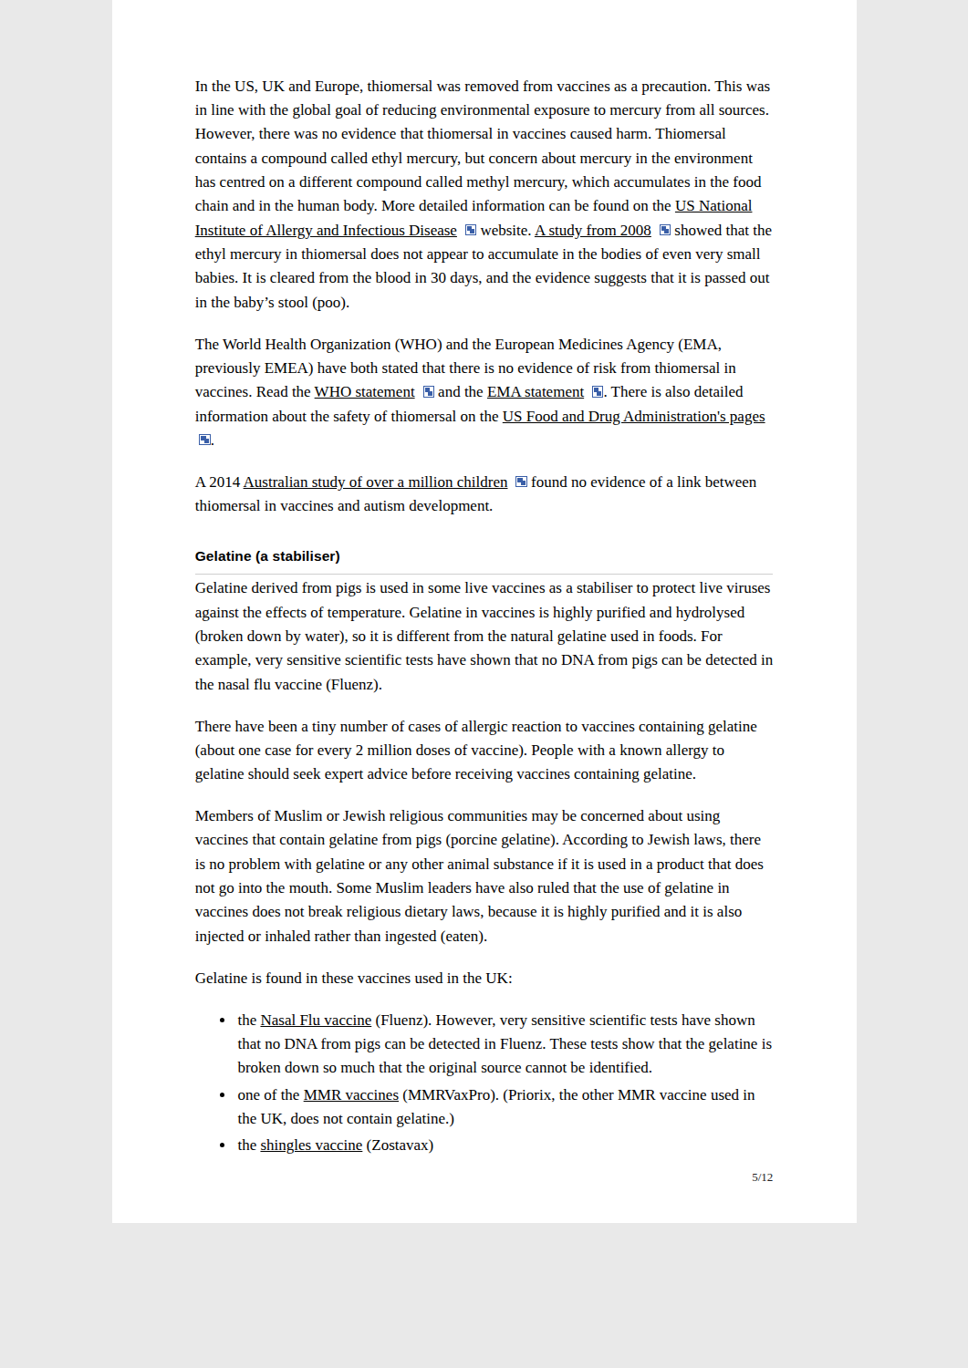In the US, UK and Europe, thiomersal was removed from vaccines as a precaution. This was in line with the global goal of reducing environmental exposure to mercury from all sources. However, there was no evidence that thiomersal in vaccines caused harm. Thiomersal contains a compound called ethyl mercury, but concern about mercury in the environment has centred on a different compound called methyl mercury, which accumulates in the food chain and in the human body. More detailed information can be found on the US National Institute of Allergy and Infectious Disease website. A study from 2008 showed that the ethyl mercury in thiomersal does not appear to accumulate in the bodies of even very small babies. It is cleared from the blood in 30 days, and the evidence suggests that it is passed out in the baby’s stool (poo).
The World Health Organization (WHO) and the European Medicines Agency (EMA, previously EMEA) have both stated that there is no evidence of risk from thiomersal in vaccines. Read the WHO statement and the EMA statement . There is also detailed information about the safety of thiomersal on the US Food and Drug Administration's pages .
A 2014 Australian study of over a million children found no evidence of a link between thiomersal in vaccines and autism development.
Gelatine (a stabiliser)
Gelatine derived from pigs is used in some live vaccines as a stabiliser to protect live viruses against the effects of temperature. Gelatine in vaccines is highly purified and hydrolysed (broken down by water), so it is different from the natural gelatine used in foods. For example, very sensitive scientific tests have shown that no DNA from pigs can be detected in the nasal flu vaccine (Fluenz).
There have been a tiny number of cases of allergic reaction to vaccines containing gelatine (about one case for every 2 million doses of vaccine). People with a known allergy to gelatine should seek expert advice before receiving vaccines containing gelatine.
Members of Muslim or Jewish religious communities may be concerned about using vaccines that contain gelatine from pigs (porcine gelatine). According to Jewish laws, there is no problem with gelatine or any other animal substance if it is used in a product that does not go into the mouth. Some Muslim leaders have also ruled that the use of gelatine in vaccines does not break religious dietary laws, because it is highly purified and it is also injected or inhaled rather than ingested (eaten).
Gelatine is found in these vaccines used in the UK:
the Nasal Flu vaccine (Fluenz). However, very sensitive scientific tests have shown that no DNA from pigs can be detected in Fluenz. These tests show that the gelatine is broken down so much that the original source cannot be identified.
one of the MMR vaccines (MMRVaxPro). (Priorix, the other MMR vaccine used in the UK, does not contain gelatine.)
the shingles vaccine (Zostavax)
5/12